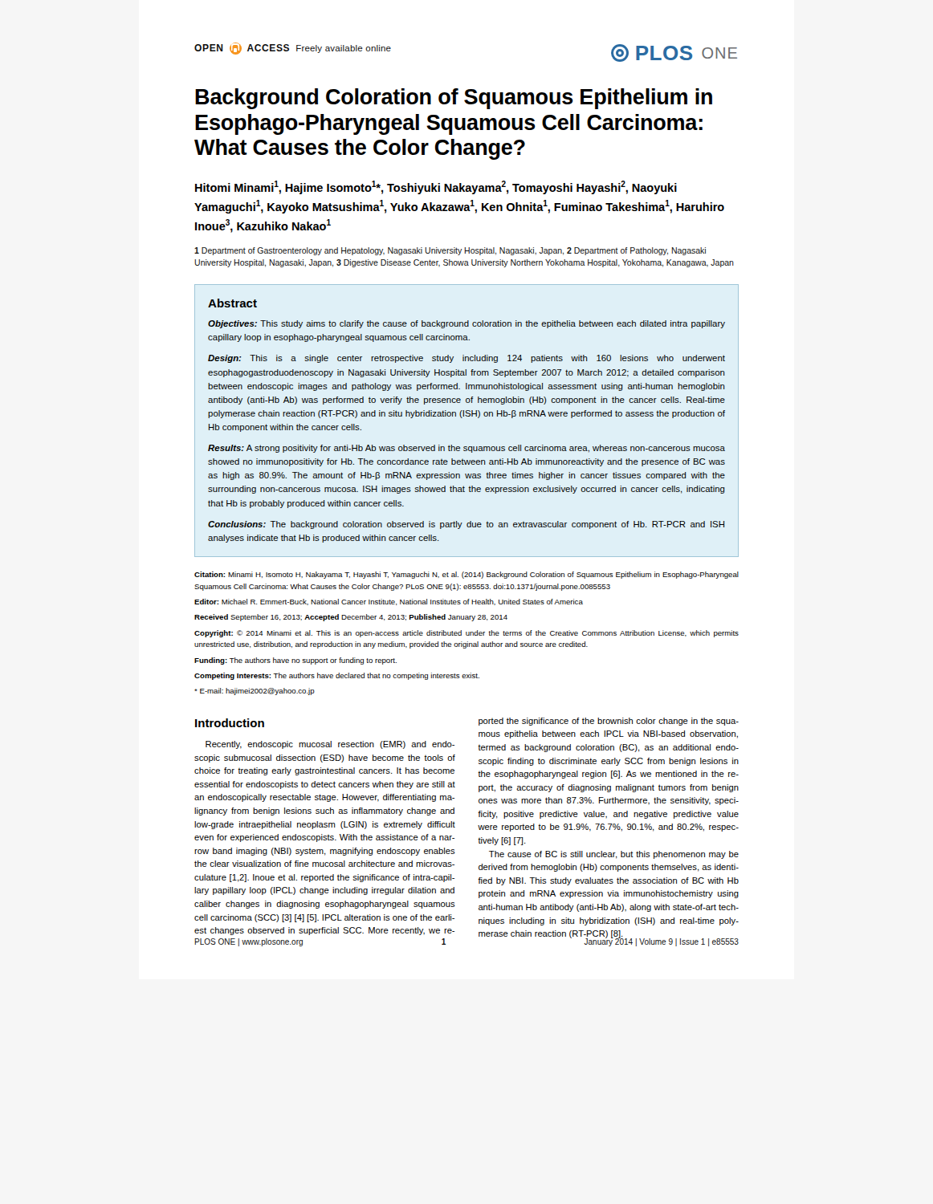OPEN ACCESS Freely available online
PLOS ONE
Background Coloration of Squamous Epithelium in Esophago-Pharyngeal Squamous Cell Carcinoma: What Causes the Color Change?
Hitomi Minami1, Hajime Isomoto1*, Toshiyuki Nakayama2, Tomayoshi Hayashi2, Naoyuki Yamaguchi1, Kayoko Matsushima1, Yuko Akazawa1, Ken Ohnita1, Fuminao Takeshima1, Haruhiro Inoue3, Kazuhiko Nakao1
1 Department of Gastroenterology and Hepatology, Nagasaki University Hospital, Nagasaki, Japan, 2 Department of Pathology, Nagasaki University Hospital, Nagasaki, Japan, 3 Digestive Disease Center, Showa University Northern Yokohama Hospital, Yokohama, Kanagawa, Japan
Abstract
Objectives: This study aims to clarify the cause of background coloration in the epithelia between each dilated intra papillary capillary loop in esophago-pharyngeal squamous cell carcinoma.
Design: This is a single center retrospective study including 124 patients with 160 lesions who underwent esophagogastroduodenoscopy in Nagasaki University Hospital from September 2007 to March 2012; a detailed comparison between endoscopic images and pathology was performed. Immunohistological assessment using anti-human hemoglobin antibody (anti-Hb Ab) was performed to verify the presence of hemoglobin (Hb) component in the cancer cells. Real-time polymerase chain reaction (RT-PCR) and in situ hybridization (ISH) on Hb-β mRNA were performed to assess the production of Hb component within the cancer cells.
Results: A strong positivity for anti-Hb Ab was observed in the squamous cell carcinoma area, whereas non-cancerous mucosa showed no immunopositivity for Hb. The concordance rate between anti-Hb Ab immunoreactivity and the presence of BC was as high as 80.9%. The amount of Hb-β mRNA expression was three times higher in cancer tissues compared with the surrounding non-cancerous mucosa. ISH images showed that the expression exclusively occurred in cancer cells, indicating that Hb is probably produced within cancer cells.
Conclusions: The background coloration observed is partly due to an extravascular component of Hb. RT-PCR and ISH analyses indicate that Hb is produced within cancer cells.
Citation: Minami H, Isomoto H, Nakayama T, Hayashi T, Yamaguchi N, et al. (2014) Background Coloration of Squamous Epithelium in Esophago-Pharyngeal Squamous Cell Carcinoma: What Causes the Color Change? PLoS ONE 9(1): e85553. doi:10.1371/journal.pone.0085553
Editor: Michael R. Emmert-Buck, National Cancer Institute, National Institutes of Health, United States of America
Received September 16, 2013; Accepted December 4, 2013; Published January 28, 2014
Copyright: © 2014 Minami et al. This is an open-access article distributed under the terms of the Creative Commons Attribution License, which permits unrestricted use, distribution, and reproduction in any medium, provided the original author and source are credited.
Funding: The authors have no support or funding to report.
Competing Interests: The authors have declared that no competing interests exist.
* E-mail: hajimei2002@yahoo.co.jp
Introduction
Recently, endoscopic mucosal resection (EMR) and endoscopic submucosal dissection (ESD) have become the tools of choice for treating early gastrointestinal cancers. It has become essential for endoscopists to detect cancers when they are still at an endoscopically resectable stage. However, differentiating malignancy from benign lesions such as inflammatory change and low-grade intraepithelial neoplasm (LGIN) is extremely difficult even for experienced endoscopists. With the assistance of a narrow band imaging (NBI) system, magnifying endoscopy enables the clear visualization of fine mucosal architecture and microvasculature [1,2]. Inoue et al. reported the significance of intra-capillary papillary loop (IPCL) change including irregular dilation and caliber changes in diagnosing esophagopharyngeal squamous cell carcinoma (SCC) [3] [4] [5]. IPCL alteration is one of the earliest changes observed in superficial SCC. More recently, we reported the significance of the brownish color change in the squamous epithelia between each IPCL via NBI-based observation, termed as background coloration (BC), as an additional endoscopic finding to discriminate early SCC from benign lesions in the esophagopharyngeal region [6]. As we mentioned in the report, the accuracy of diagnosing malignant tumors from benign ones was more than 87.3%. Furthermore, the sensitivity, specificity, positive predictive value, and negative predictive value were reported to be 91.9%, 76.7%, 90.1%, and 80.2%, respectively [6] [7].
The cause of BC is still unclear, but this phenomenon may be derived from hemoglobin (Hb) components themselves, as identified by NBI. This study evaluates the association of BC with Hb protein and mRNA expression via immunohistochemistry using anti-human Hb antibody (anti-Hb Ab), along with state-of-art techniques including in situ hybridization (ISH) and real-time polymerase chain reaction (RT-PCR) [8].
PLOS ONE | www.plosone.org
1
January 2014 | Volume 9 | Issue 1 | e85553